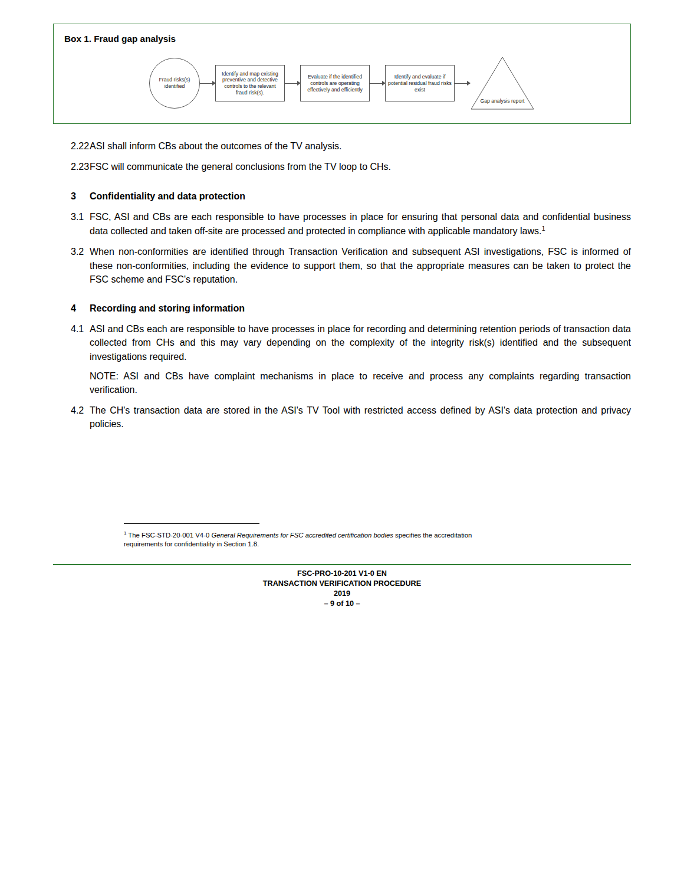Box 1. Fraud gap analysis
Fraud risks(s) identified
Identify and map existing preventive and detective controls to the relevant fraud risk(s).
Evaluate if the identified controls are operating effectively and efficiently
Identify and evaluate if potential residual fraud risks exist
Gap analysis report
2.22
ASI shall inform CBs about the outcomes of the TV analysis.
2.23
FSC will communicate the general conclusions from the TV loop to CHs.
3 Confidentiality and data protection
3.1
FSC, ASI and CBs are each responsible to have processes in place for ensuring that personal data and confidential business data collected and taken off-site are processed and protected in compliance with applicable mandatory laws.1
3.2
When non-conformities are identified through Transaction Verification and subsequent ASI investigations, FSC is informed of these non-conformities, including the evidence to support them, so that the appropriate measures can be taken to protect the FSC scheme and FSC's reputation.
4 Recording and storing information
4.1
ASI and CBs each are responsible to have processes in place for recording and determining retention periods of transaction data collected from CHs and this may vary depending on the complexity of the integrity risk(s) identified and the subsequent investigations required.
NOTE: ASI and CBs have complaint mechanisms in place to receive and process any complaints regarding transaction verification.
4.2
The CH's transaction data are stored in the ASI's TV Tool with restricted access defined by ASI's data protection and privacy policies.
1 The FSC-STD-20-001 V4-0 General Requirements for FSC accredited certification bodies specifies the accreditation requirements for confidentiality in Section 1.8.
FSC-PRO-10-201 V1-0 EN
TRANSACTION VERIFICATION PROCEDURE
2019
– 9 of 10 –